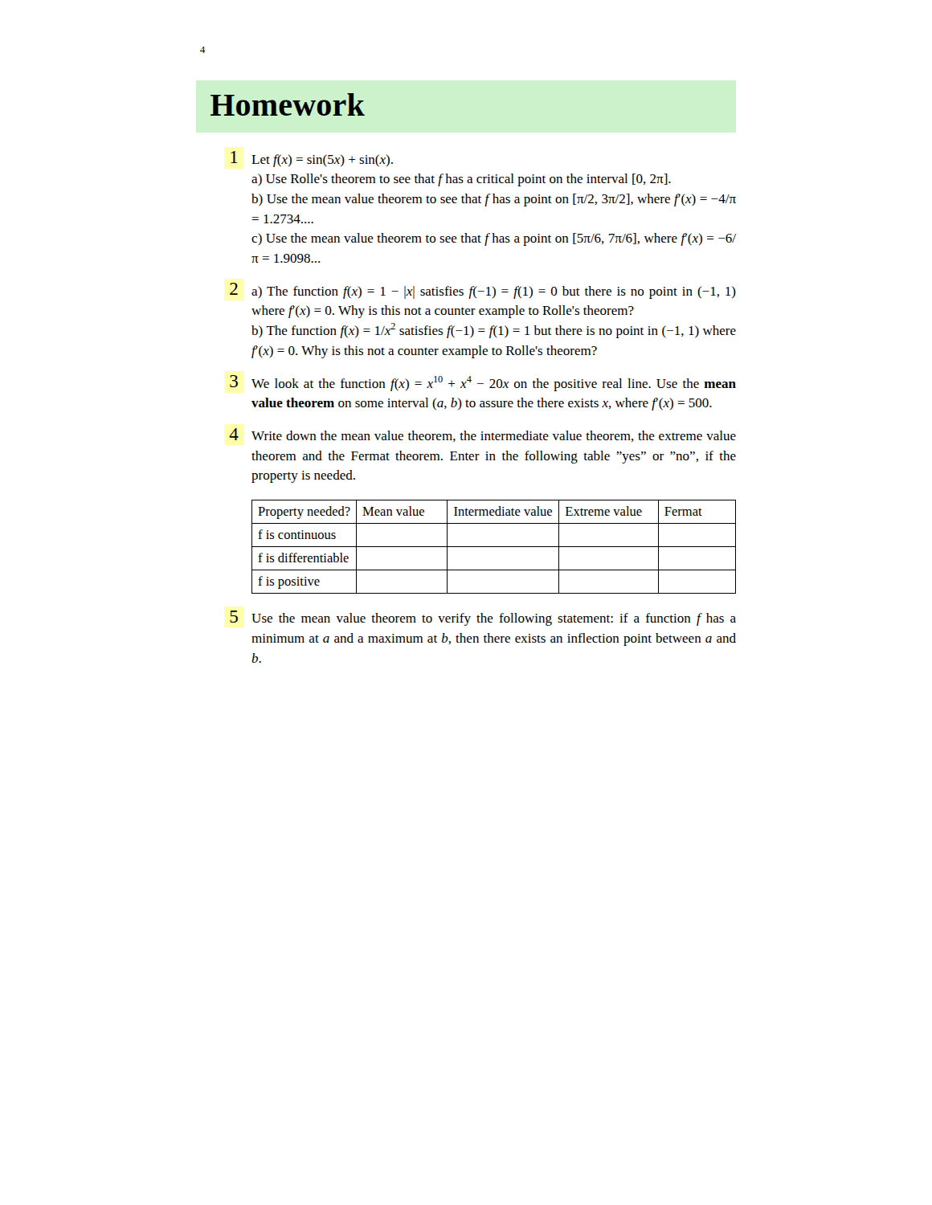4
Homework
Let f(x) = sin(5x) + sin(x). a) Use Rolle's theorem to see that f has a critical point on the interval [0, 2π]. b) Use the mean value theorem to see that f has a point on [π/2, 3π/2], where f′(x) = −4/π = 1.2734.... c) Use the mean value theorem to see that f has a point on [5π/6, 7π/6], where f′(x) = −6/π = 1.9098...
a) The function f(x) = 1 − |x| satisfies f(−1) = f(1) = 0 but there is no point in (−1, 1) where f′(x) = 0. Why is this not a counter example to Rolle's theorem? b) The function f(x) = 1/x2 satisfies f(−1) = f(1) = 1 but there is no point in (−1, 1) where f′(x) = 0. Why is this not a counter example to Rolle's theorem?
We look at the function f(x) = x10 + x4 − 20x on the positive real line. Use the mean value theorem on some interval (a, b) to assure the there exists x, where f′(x) = 500.
Write down the mean value theorem, the intermediate value theorem, the extreme value theorem and the Fermat theorem. Enter in the following table ”yes” or ”no”, if the property is needed.
| Property needed? | Mean value | Intermediate value | Extreme value | Fermat |
| --- | --- | --- | --- | --- |
| f is continuous | | | | |
| f is differentiable | | | | |
| f is positive | | | | |
Use the mean value theorem to verify the following statement: if a function f has a minimum at a and a maximum at b, then there exists an inflection point between a and b.